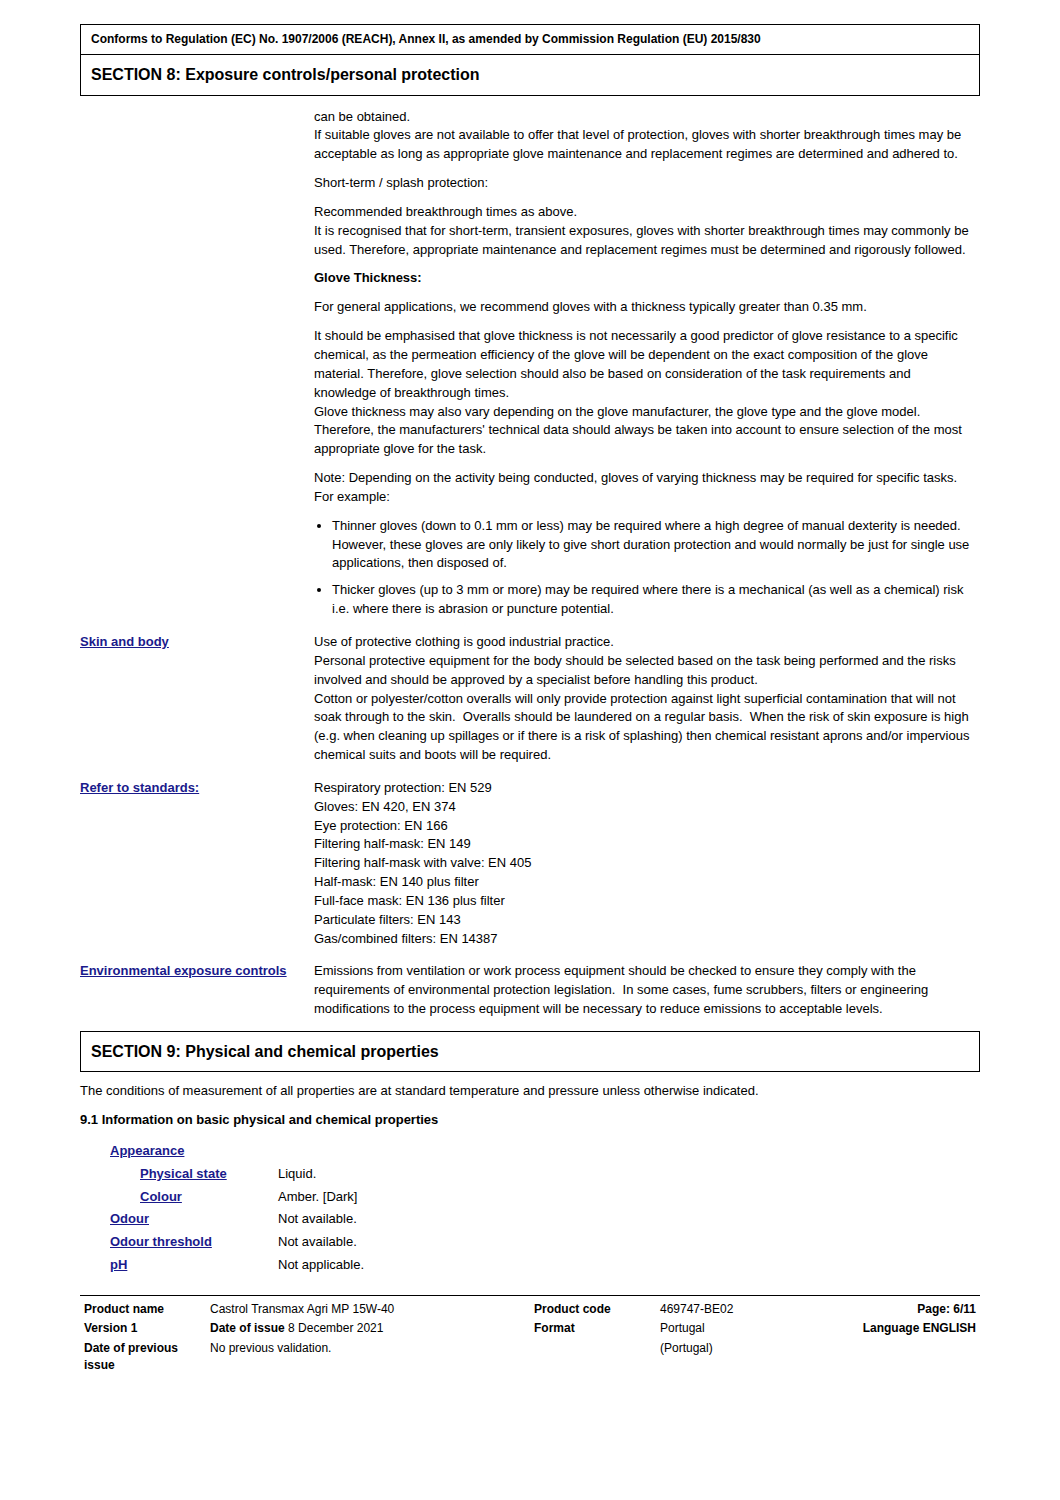Conforms to Regulation (EC) No. 1907/2006 (REACH), Annex II, as amended by Commission Regulation (EU) 2015/830
SECTION 8: Exposure controls/personal protection
| | can be obtained. If suitable gloves are not available to offer that level of protection, gloves with shorter breakthrough times may be acceptable as long as appropriate glove maintenance and replacement regimes are determined and adhered to. Short-term / splash protection: Recommended breakthrough times as above. It is recognised that for short-term, transient exposures, gloves with shorter breakthrough times may commonly be used. Therefore, appropriate maintenance and replacement regimes must be determined and rigorously followed. Glove Thickness: For general applications, we recommend gloves with a thickness typically greater than 0.35 mm. It should be emphasised that glove thickness is not necessarily a good predictor of glove resistance to a specific chemical, as the permeation efficiency of the glove will be dependent on the exact composition of the glove material. Therefore, glove selection should also be based on consideration of the task requirements and knowledge of breakthrough times. Glove thickness may also vary depending on the glove manufacturer, the glove type and the glove model. Therefore, the manufacturers' technical data should always be taken into account to ensure selection of the most appropriate glove for the task. Note: Depending on the activity being conducted, gloves of varying thickness may be required for specific tasks. For example: Thinner gloves (down to 0.1 mm or less) may be required where a high degree of manual dexterity is needed. However, these gloves are only likely to give short duration protection and would normally be just for single use applications, then disposed of. Thicker gloves (up to 3 mm or more) may be required where there is a mechanical (as well as a chemical) risk i.e. where there is abrasion or puncture potential. |
| Skin and body | Use of protective clothing is good industrial practice. Personal protective equipment for the body should be selected based on the task being performed and the risks involved and should be approved by a specialist before handling this product. Cotton or polyester/cotton overalls will only provide protection against light superficial contamination that will not soak through to the skin. Overalls should be laundered on a regular basis. When the risk of skin exposure is high (e.g. when cleaning up spillages or if there is a risk of splashing) then chemical resistant aprons and/or impervious chemical suits and boots will be required. |
| Refer to standards: | Respiratory protection: EN 529 Gloves: EN 420, EN 374 Eye protection: EN 166 Filtering half-mask: EN 149 Filtering half-mask with valve: EN 405 Half-mask: EN 140 plus filter Full-face mask: EN 136 plus filter Particulate filters: EN 143 Gas/combined filters: EN 14387 |
| Environmental exposure controls | Emissions from ventilation or work process equipment should be checked to ensure they comply with the requirements of environmental protection legislation. In some cases, fume scrubbers, filters or engineering modifications to the process equipment will be necessary to reduce emissions to acceptable levels. |
SECTION 9: Physical and chemical properties
The conditions of measurement of all properties are at standard temperature and pressure unless otherwise indicated.
9.1 Information on basic physical and chemical properties
| Appearance |
| Physical state | Liquid. |
| Colour | Amber. [Dark] |
| Odour | Not available. |
| Odour threshold | Not available. |
| pH | Not applicable. |
| Product name | Castrol Transmax Agri MP 15W-40 | Product code | 469747-BE02 | Page: 6/11 |
| Version 1 | Date of issue 8 December 2021 | Format | Portugal | Language ENGLISH |
| Date of previous issue | No previous validation. | | (Portugal) | |